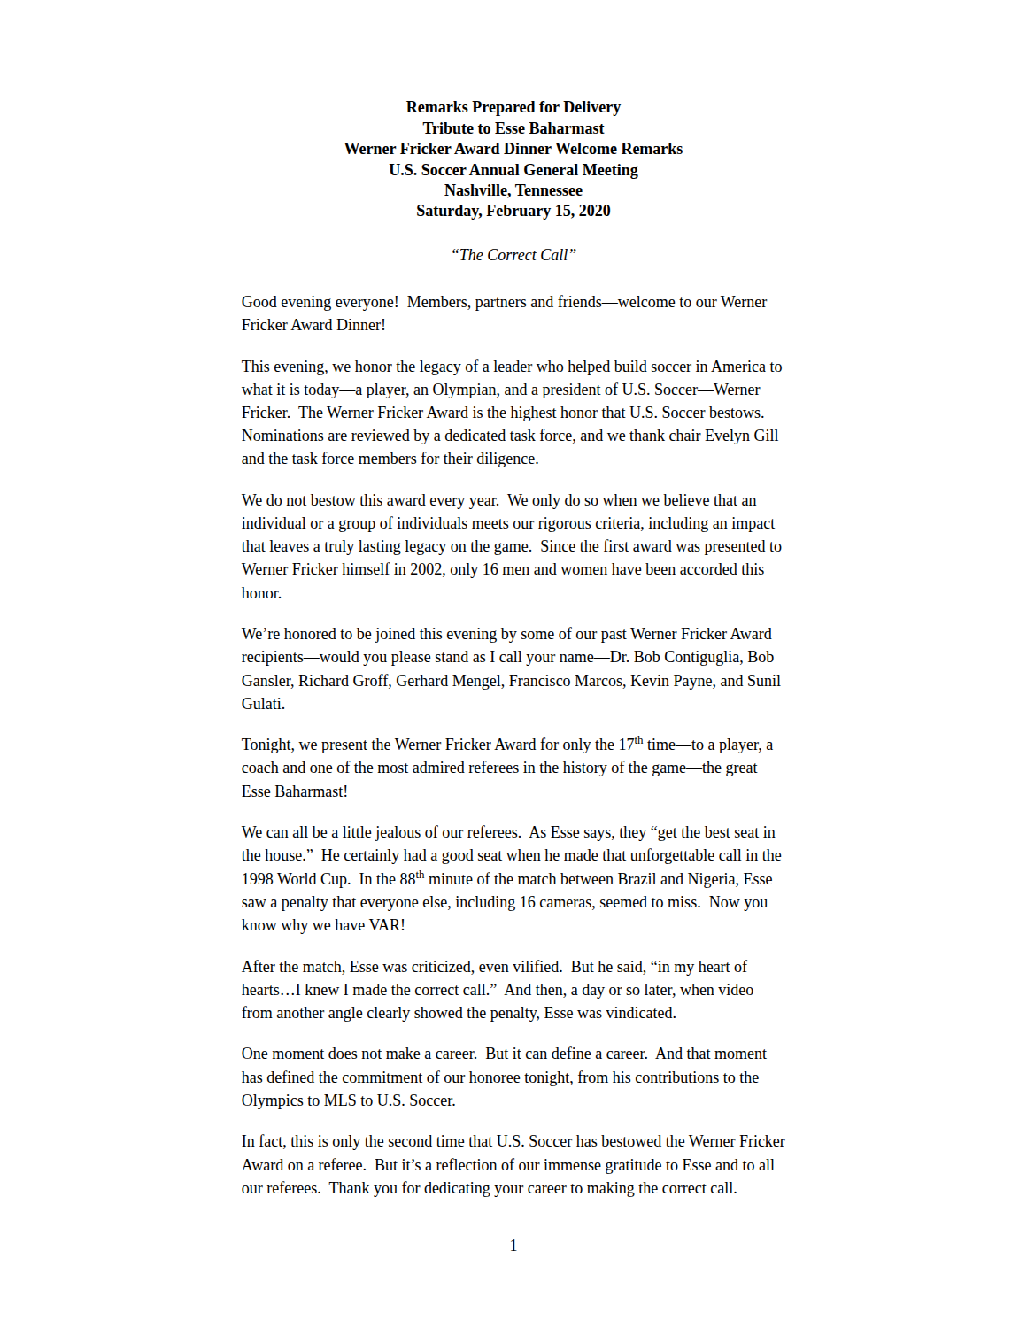Remarks Prepared for Delivery Tribute to Esse Baharmast Werner Fricker Award Dinner Welcome Remarks U.S. Soccer Annual General Meeting Nashville, Tennessee Saturday, February 15, 2020
“The Correct Call”
Good evening everyone! Members, partners and friends—welcome to our Werner Fricker Award Dinner!
This evening, we honor the legacy of a leader who helped build soccer in America to what it is today—a player, an Olympian, and a president of U.S. Soccer—Werner Fricker. The Werner Fricker Award is the highest honor that U.S. Soccer bestows. Nominations are reviewed by a dedicated task force, and we thank chair Evelyn Gill and the task force members for their diligence.
We do not bestow this award every year. We only do so when we believe that an individual or a group of individuals meets our rigorous criteria, including an impact that leaves a truly lasting legacy on the game. Since the first award was presented to Werner Fricker himself in 2002, only 16 men and women have been accorded this honor.
We’re honored to be joined this evening by some of our past Werner Fricker Award recipients—would you please stand as I call your name—Dr. Bob Contiguglia, Bob Gansler, Richard Groff, Gerhard Mengel, Francisco Marcos, Kevin Payne, and Sunil Gulati.
Tonight, we present the Werner Fricker Award for only the 17th time—to a player, a coach and one of the most admired referees in the history of the game—the great Esse Baharmast!
We can all be a little jealous of our referees. As Esse says, they “get the best seat in the house.” He certainly had a good seat when he made that unforgettable call in the 1998 World Cup. In the 88th minute of the match between Brazil and Nigeria, Esse saw a penalty that everyone else, including 16 cameras, seemed to miss. Now you know why we have VAR!
After the match, Esse was criticized, even vilified. But he said, “in my heart of hearts…I knew I made the correct call.” And then, a day or so later, when video from another angle clearly showed the penalty, Esse was vindicated.
One moment does not make a career. But it can define a career. And that moment has defined the commitment of our honoree tonight, from his contributions to the Olympics to MLS to U.S. Soccer.
In fact, this is only the second time that U.S. Soccer has bestowed the Werner Fricker Award on a referee. But it’s a reflection of our immense gratitude to Esse and to all our referees. Thank you for dedicating your career to making the correct call.
1